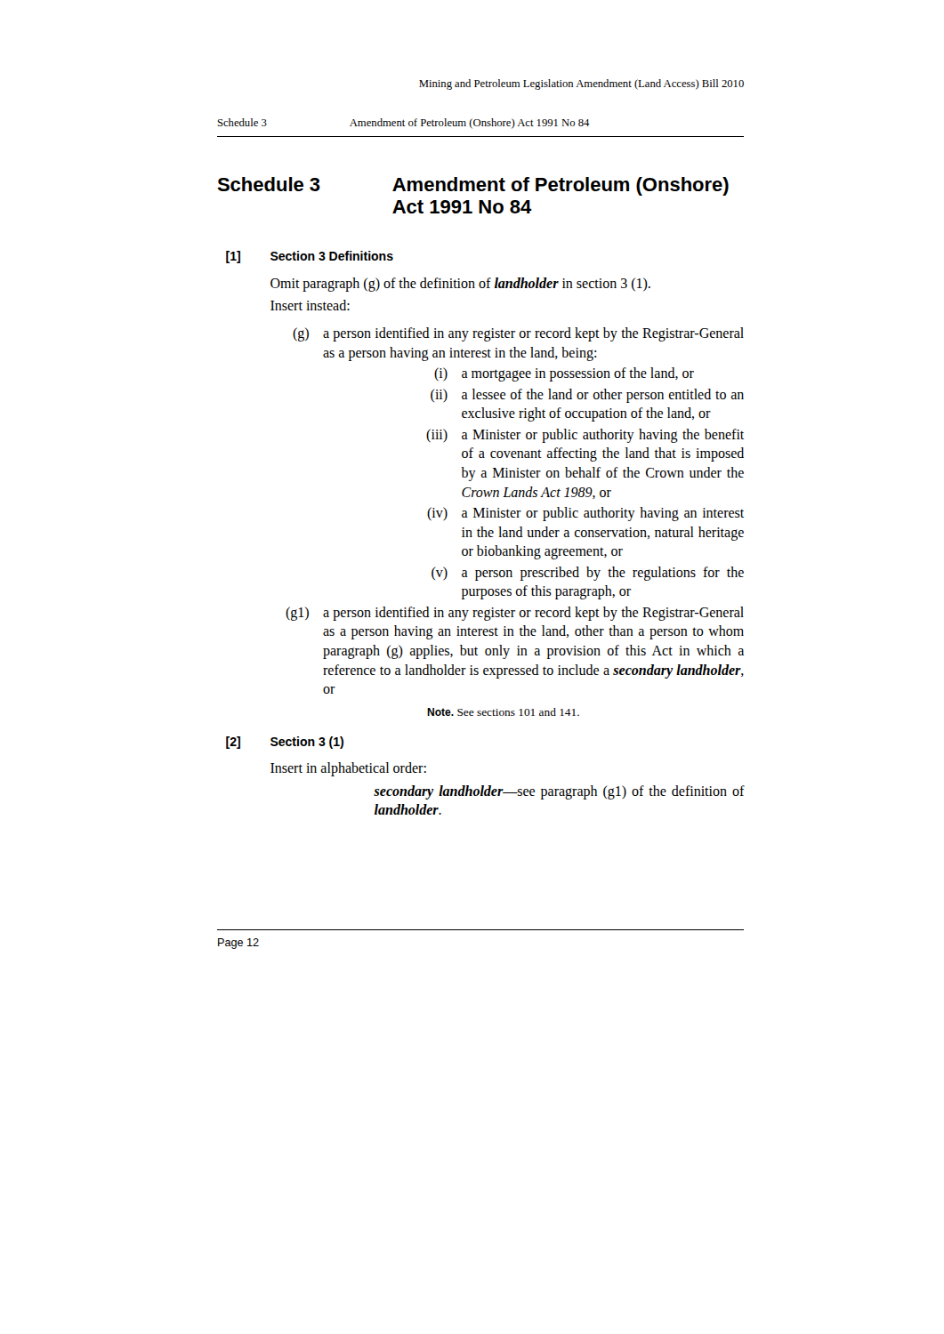Mining and Petroleum Legislation Amendment (Land Access) Bill 2010
Schedule 3
Amendment of Petroleum (Onshore) Act 1991 No 84
Schedule 3 Amendment of Petroleum (Onshore) Act 1991 No 84
[1] Section 3 Definitions
Omit paragraph (g) of the definition of landholder in section 3 (1).
Insert instead:
(g) a person identified in any register or record kept by the Registrar-General as a person having an interest in the land, being:
(i) a mortgagee in possession of the land, or
(ii) a lessee of the land or other person entitled to an exclusive right of occupation of the land, or
(iii) a Minister or public authority having the benefit of a covenant affecting the land that is imposed by a Minister on behalf of the Crown under the Crown Lands Act 1989, or
(iv) a Minister or public authority having an interest in the land under a conservation, natural heritage or biobanking agreement, or
(v) a person prescribed by the regulations for the purposes of this paragraph, or
(g1) a person identified in any register or record kept by the Registrar-General as a person having an interest in the land, other than a person to whom paragraph (g) applies, but only in a provision of this Act in which a reference to a landholder is expressed to include a secondary landholder, or
Note. See sections 101 and 141.
[2] Section 3 (1)
Insert in alphabetical order:
secondary landholder—see paragraph (g1) of the definition of landholder.
Page 12